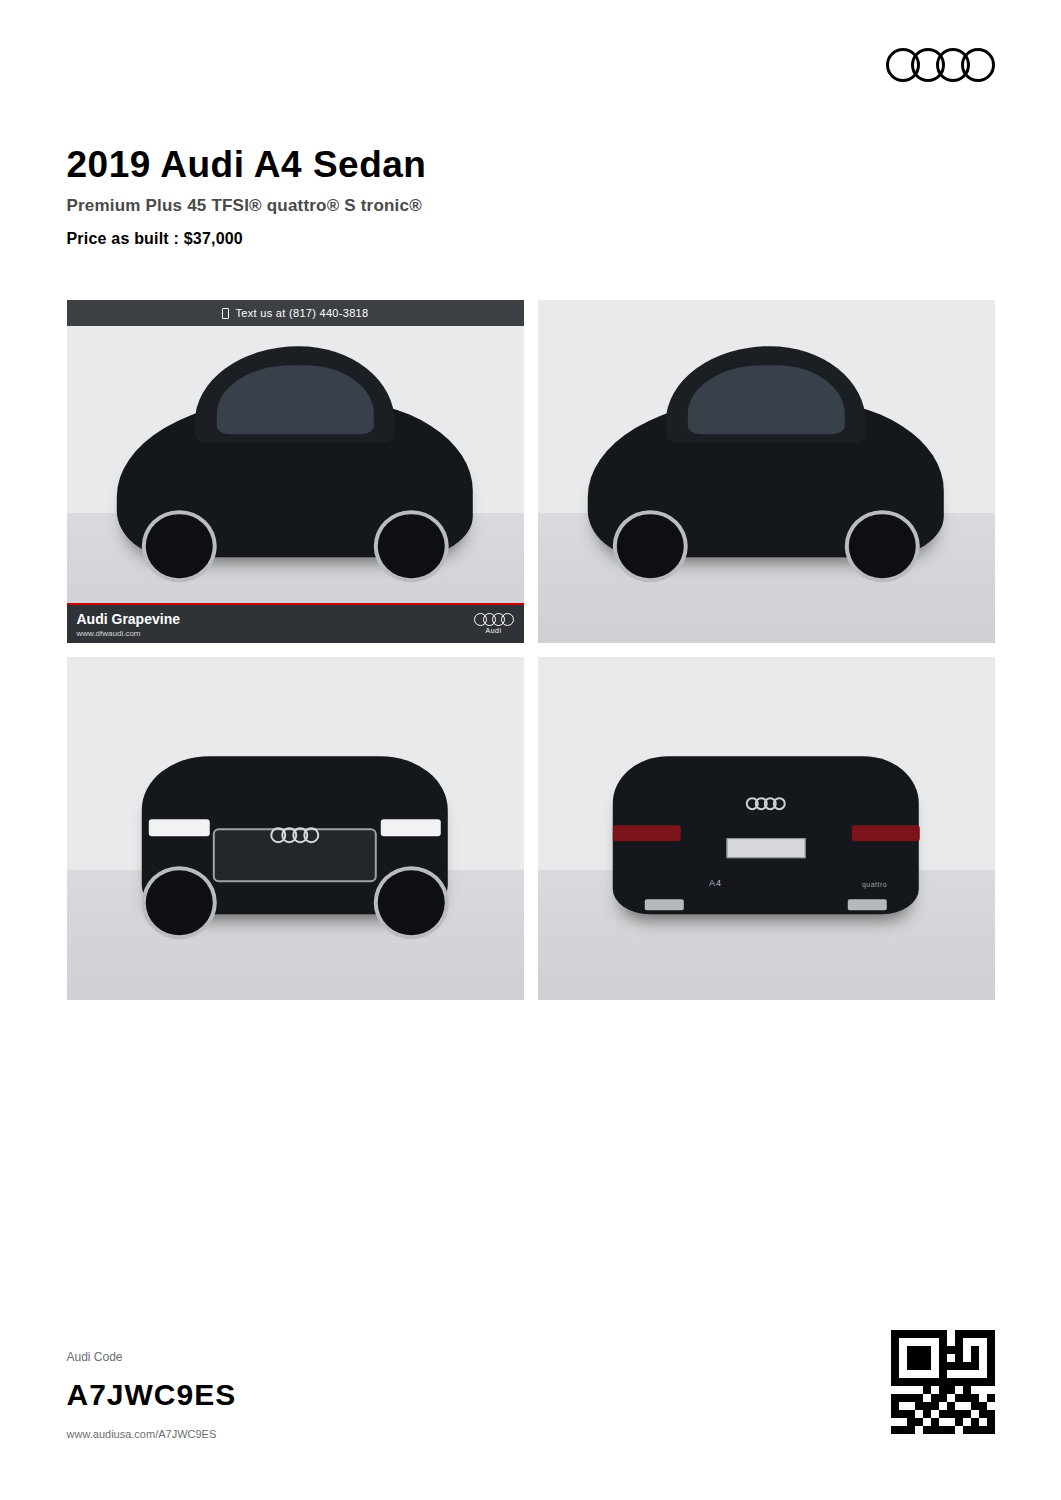2019 Audi A4 Sedan
Premium Plus 45 TFSI® quattro® S tronic®
Price as built : $37,000
Text us at (817) 440-3818
Audi Grapevine www.dfwaudi.com
Audi
A4
quattro
Audi Code A7JWC9ES www.audiusa.com/A7JWC9ES